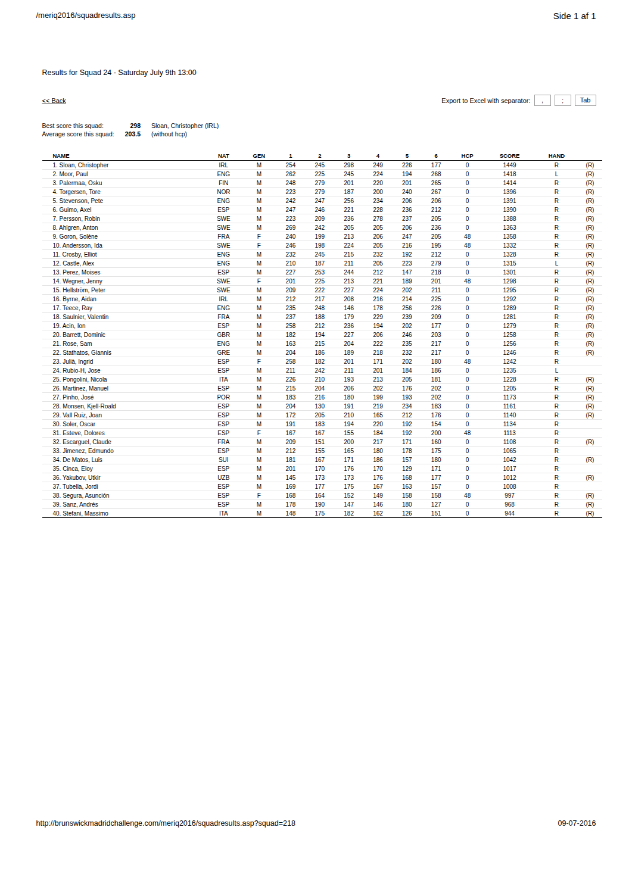/meriq2016/squadresults.asp
Side 1 af 1
Results for Squad 24 - Saturday July 9th 13:00
<< Back
Export to Excel with separator: , ; Tab
| Best score this squad: | 298 | Sloan, Christopher (IRL) |
| Average score this squad: | 203.5 | (without hcp) |
| NAME | NAT | GEN | 1 | 2 | 3 | 4 | 5 | 6 | HCP | SCORE | HAND | |
| --- | --- | --- | --- | --- | --- | --- | --- | --- | --- | --- | --- | --- |
| 1. Sloan, Christopher | IRL | M | 254 | 245 | 298 | 249 | 226 | 177 | 0 | 1449 | R | (R) |
| 2. Moor, Paul | ENG | M | 262 | 225 | 245 | 224 | 194 | 268 | 0 | 1418 | L | (R) |
| 3. Palermaa, Osku | FIN | M | 248 | 279 | 201 | 220 | 201 | 265 | 0 | 1414 | R | (R) |
| 4. Torgersen, Tore | NOR | M | 223 | 279 | 187 | 200 | 240 | 267 | 0 | 1396 | R | (R) |
| 5. Stevenson, Pete | ENG | M | 242 | 247 | 256 | 234 | 206 | 206 | 0 | 1391 | R | (R) |
| 6. Guimo, Axel | ESP | M | 247 | 246 | 221 | 228 | 236 | 212 | 0 | 1390 | R | (R) |
| 7. Persson, Robin | SWE | M | 223 | 209 | 236 | 278 | 237 | 205 | 0 | 1388 | R | (R) |
| 8. Ahlgren, Anton | SWE | M | 269 | 242 | 205 | 205 | 206 | 236 | 0 | 1363 | R | (R) |
| 9. Goron, Solène | FRA | F | 240 | 199 | 213 | 206 | 247 | 205 | 48 | 1358 | R | (R) |
| 10. Andersson, Ida | SWE | F | 246 | 198 | 224 | 205 | 216 | 195 | 48 | 1332 | R | (R) |
| 11. Crosby, Elliot | ENG | M | 232 | 245 | 215 | 232 | 192 | 212 | 0 | 1328 | R | (R) |
| 12. Castle, Alex | ENG | M | 210 | 187 | 211 | 205 | 223 | 279 | 0 | 1315 | L | (R) |
| 13. Perez, Moises | ESP | M | 227 | 253 | 244 | 212 | 147 | 218 | 0 | 1301 | R | (R) |
| 14. Wegner, Jenny | SWE | F | 201 | 225 | 213 | 221 | 189 | 201 | 48 | 1298 | R | (R) |
| 15. Hellström, Peter | SWE | M | 209 | 222 | 227 | 224 | 202 | 211 | 0 | 1295 | R | (R) |
| 16. Byrne, Aidan | IRL | M | 212 | 217 | 208 | 216 | 214 | 225 | 0 | 1292 | R | (R) |
| 17. Teece, Ray | ENG | M | 235 | 248 | 146 | 178 | 256 | 226 | 0 | 1289 | R | (R) |
| 18. Saulnier, Valentin | FRA | M | 237 | 188 | 179 | 229 | 239 | 209 | 0 | 1281 | R | (R) |
| 19. Acin, Ion | ESP | M | 258 | 212 | 236 | 194 | 202 | 177 | 0 | 1279 | R | (R) |
| 20. Barrett, Dominic | GBR | M | 182 | 194 | 227 | 206 | 246 | 203 | 0 | 1258 | R | (R) |
| 21. Rose, Sam | ENG | M | 163 | 215 | 204 | 222 | 235 | 217 | 0 | 1256 | R | (R) |
| 22. Stathatos, Giannis | GRE | M | 204 | 186 | 189 | 218 | 232 | 217 | 0 | 1246 | R | (R) |
| 23. Julià, Ingrid | ESP | F | 258 | 182 | 201 | 171 | 202 | 180 | 48 | 1242 | R | |
| 24. Rubio-H, Jose | ESP | M | 211 | 242 | 211 | 201 | 184 | 186 | 0 | 1235 | L | |
| 25. Pongolini, Nicola | ITA | M | 226 | 210 | 193 | 213 | 205 | 181 | 0 | 1228 | R | (R) |
| 26. Martinez, Manuel | ESP | M | 215 | 204 | 206 | 202 | 176 | 202 | 0 | 1205 | R | (R) |
| 27. Pinho, José | POR | M | 183 | 216 | 180 | 199 | 193 | 202 | 0 | 1173 | R | (R) |
| 28. Monsen, Kjell-Roald | ESP | M | 204 | 130 | 191 | 219 | 234 | 183 | 0 | 1161 | R | (R) |
| 29. Vall Ruiz, Joan | ESP | M | 172 | 205 | 210 | 165 | 212 | 176 | 0 | 1140 | R | (R) |
| 30. Soler, Oscar | ESP | M | 191 | 183 | 194 | 220 | 192 | 154 | 0 | 1134 | R | |
| 31. Esteve, Dolores | ESP | F | 167 | 167 | 155 | 184 | 192 | 200 | 48 | 1113 | R | |
| 32. Escarguel, Claude | FRA | M | 209 | 151 | 200 | 217 | 171 | 160 | 0 | 1108 | R | (R) |
| 33. Jimenez, Edmundo | ESP | M | 212 | 155 | 165 | 180 | 178 | 175 | 0 | 1065 | R | |
| 34. De Matos, Luis | SUI | M | 181 | 167 | 171 | 186 | 157 | 180 | 0 | 1042 | R | (R) |
| 35. Cinca, Eloy | ESP | M | 201 | 170 | 176 | 170 | 129 | 171 | 0 | 1017 | R | |
| 36. Yakubov, Utkir | UZB | M | 145 | 173 | 173 | 176 | 168 | 177 | 0 | 1012 | R | (R) |
| 37. Tubella, Jordi | ESP | M | 169 | 177 | 175 | 167 | 163 | 157 | 0 | 1008 | R | |
| 38. Segura, Asunción | ESP | F | 168 | 164 | 152 | 149 | 158 | 158 | 48 | 997 | R | (R) |
| 39. Sanz, Andrés | ESP | M | 178 | 190 | 147 | 146 | 180 | 127 | 0 | 968 | R | (R) |
| 40. Stefani, Massimo | ITA | M | 148 | 175 | 182 | 162 | 126 | 151 | 0 | 944 | R | (R) |
http://brunswickmadridchallenge.com/meriq2016/squadresults.asp?squad=218
09-07-2016